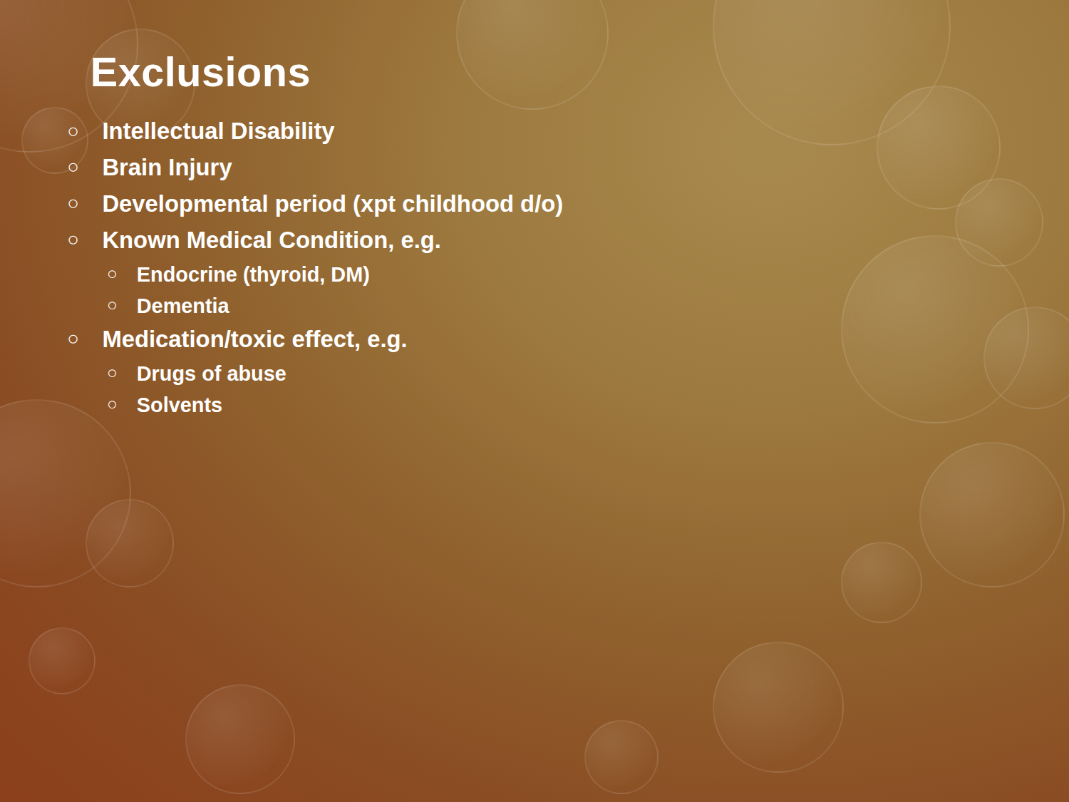Exclusions
Intellectual Disability
Brain Injury
Developmental period (xpt childhood d/o)
Known Medical Condition, e.g.
Endocrine (thyroid, DM)
Dementia
Medication/toxic effect, e.g.
Drugs of abuse
Solvents